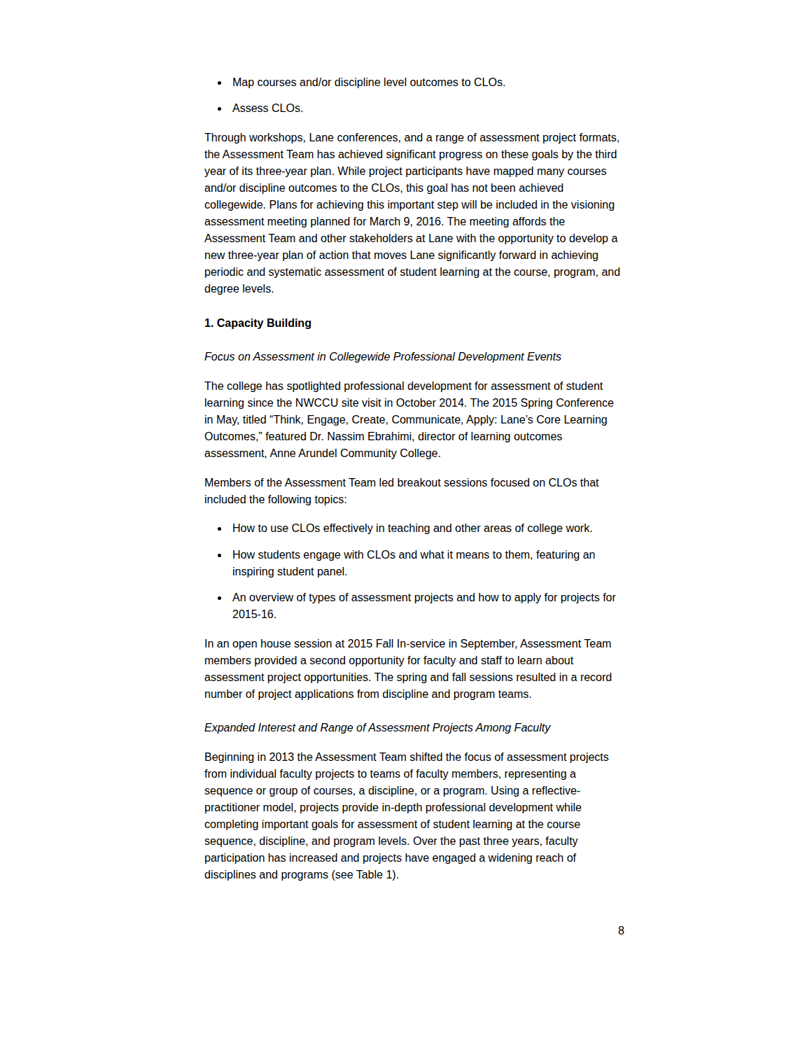Map courses and/or discipline level outcomes to CLOs.
Assess CLOs.
Through workshops, Lane conferences, and a range of assessment project formats, the Assessment Team has achieved significant progress on these goals by the third year of its three-year plan. While project participants have mapped many courses and/or discipline outcomes to the CLOs, this goal has not been achieved collegewide. Plans for achieving this important step will be included in the visioning assessment meeting planned for March 9, 2016. The meeting affords the Assessment Team and other stakeholders at Lane with the opportunity to develop a new three-year plan of action that moves Lane significantly forward in achieving periodic and systematic assessment of student learning at the course, program, and degree levels.
1. Capacity Building
Focus on Assessment in Collegewide Professional Development Events
The college has spotlighted professional development for assessment of student learning since the NWCCU site visit in October 2014. The 2015 Spring Conference in May, titled “Think, Engage, Create, Communicate, Apply: Lane’s Core Learning Outcomes,” featured Dr. Nassim Ebrahimi, director of learning outcomes assessment, Anne Arundel Community College.
Members of the Assessment Team led breakout sessions focused on CLOs that included the following topics:
How to use CLOs effectively in teaching and other areas of college work.
How students engage with CLOs and what it means to them, featuring an inspiring student panel.
An overview of types of assessment projects and how to apply for projects for 2015-16.
In an open house session at 2015 Fall In-service in September, Assessment Team members provided a second opportunity for faculty and staff to learn about assessment project opportunities. The spring and fall sessions resulted in a record number of project applications from discipline and program teams.
Expanded Interest and Range of Assessment Projects Among Faculty
Beginning in 2013 the Assessment Team shifted the focus of assessment projects from individual faculty projects to teams of faculty members, representing a sequence or group of courses, a discipline, or a program. Using a reflective-practitioner model, projects provide in-depth professional development while completing important goals for assessment of student learning at the course sequence, discipline, and program levels. Over the past three years, faculty participation has increased and projects have engaged a widening reach of disciplines and programs (see Table 1).
8